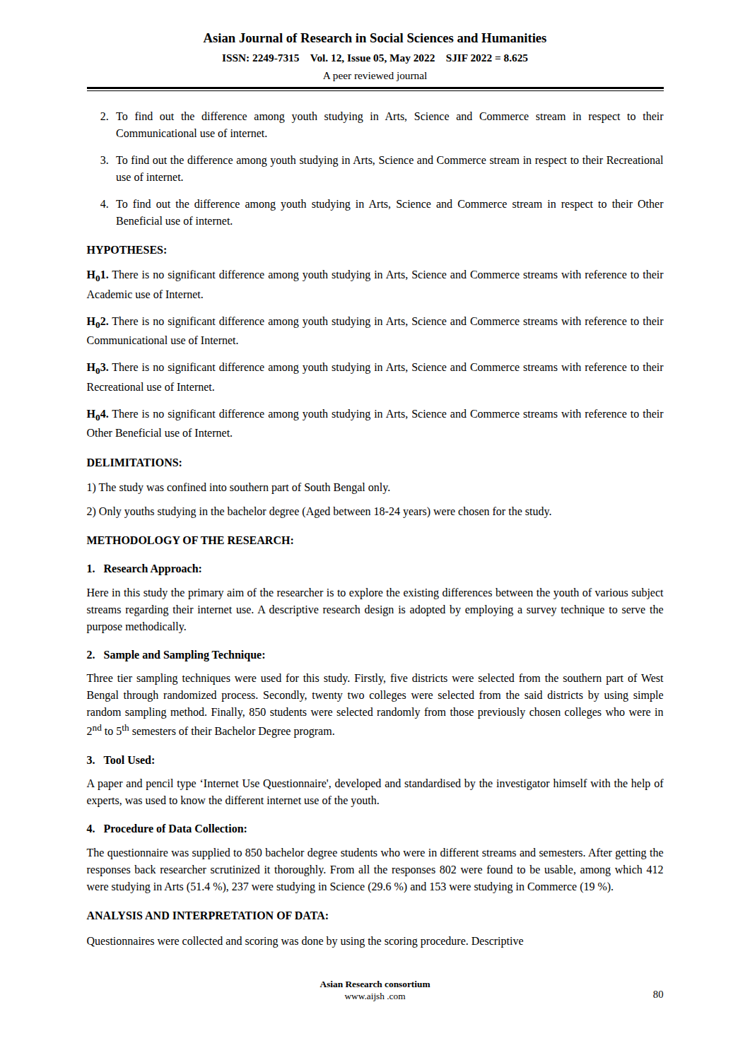Asian Journal of Research in Social Sciences and Humanities
ISSN: 2249-7315 Vol. 12, Issue 05, May 2022 SJIF 2022 = 8.625
A peer reviewed journal
To find out the difference among youth studying in Arts, Science and Commerce stream in respect to their Communicational use of internet.
To find out the difference among youth studying in Arts, Science and Commerce stream in respect to their Recreational use of internet.
To find out the difference among youth studying in Arts, Science and Commerce stream in respect to their Other Beneficial use of internet.
HYPOTHESES:
H01. There is no significant difference among youth studying in Arts, Science and Commerce streams with reference to their Academic use of Internet.
H02. There is no significant difference among youth studying in Arts, Science and Commerce streams with reference to their Communicational use of Internet.
H03. There is no significant difference among youth studying in Arts, Science and Commerce streams with reference to their Recreational use of Internet.
H04. There is no significant difference among youth studying in Arts, Science and Commerce streams with reference to their Other Beneficial use of Internet.
DELIMITATIONS:
1) The study was confined into southern part of South Bengal only.
2) Only youths studying in the bachelor degree (Aged between 18-24 years) were chosen for the study.
METHODOLOGY OF THE RESEARCH:
1. Research Approach:
Here in this study the primary aim of the researcher is to explore the existing differences between the youth of various subject streams regarding their internet use. A descriptive research design is adopted by employing a survey technique to serve the purpose methodically.
2. Sample and Sampling Technique:
Three tier sampling techniques were used for this study. Firstly, five districts were selected from the southern part of West Bengal through randomized process. Secondly, twenty two colleges were selected from the said districts by using simple random sampling method. Finally, 850 students were selected randomly from those previously chosen colleges who were in 2nd to 5th semesters of their Bachelor Degree program.
3. Tool Used:
A paper and pencil type ‘Internet Use Questionnaire', developed and standardised by the investigator himself with the help of experts, was used to know the different internet use of the youth.
4. Procedure of Data Collection:
The questionnaire was supplied to 850 bachelor degree students who were in different streams and semesters. After getting the responses back researcher scrutinized it thoroughly. From all the responses 802 were found to be usable, among which 412 were studying in Arts (51.4 %), 237 were studying in Science (29.6 %) and 153 were studying in Commerce (19 %).
ANALYSIS AND INTERPRETATION OF DATA:
Questionnaires were collected and scoring was done by using the scoring procedure. Descriptive
Asian Research consortium
www.aijsh .com
80